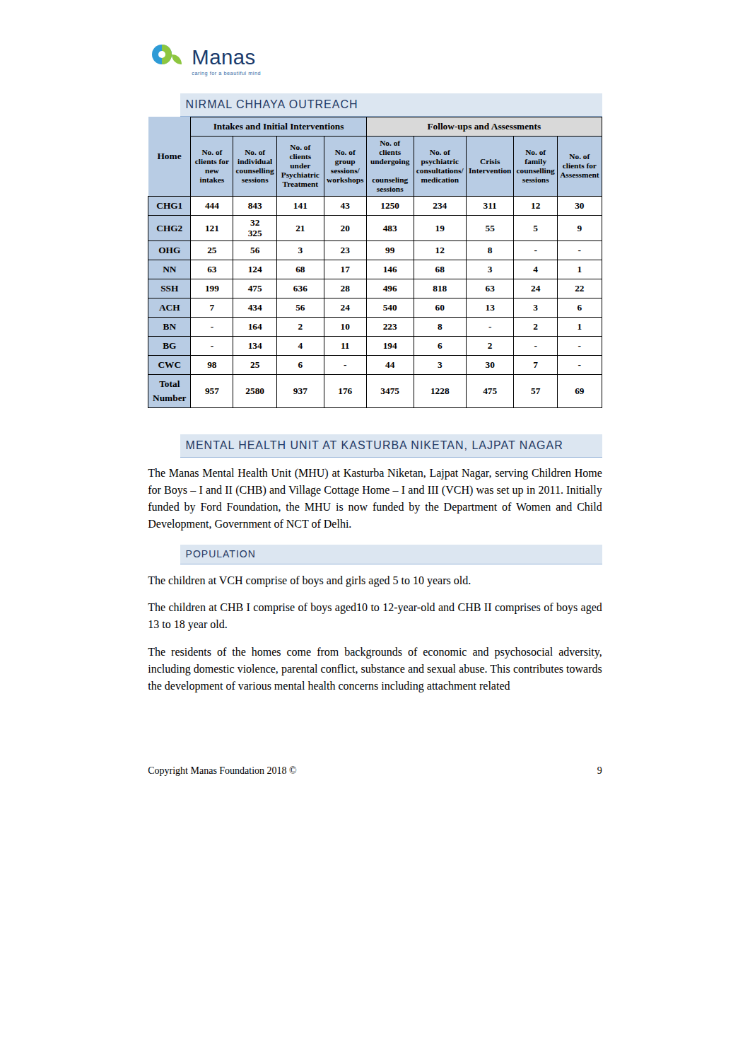Manascaring for a beautiful mind
NIRMAL CHHAYA OUTREACH
| Home | Intakes and Initial Interventions | Follow-ups and Assessments |
| --- | --- | --- |
| No. of clients for new intakes | No. of individual counselling sessions | No. of clients under Psychiatric Treatment | No. of group sessions/ workshops | No. of clients undergoing counseling sessions | No. of psychiatric consultations/ medication | Crisis Intervention | No. of family counselling sessions | No. of clients for Assessment |
| CHG1 | 444 | 843 | 141 | 43 | 1250 | 234 | 311 | 12 | 30 |
| CHG2 | 121 | 32 325 | 21 | 20 | 483 | 19 | 55 | 5 | 9 |
| OHG | 25 | 56 | 3 | 23 | 99 | 12 | 8 | - | - |
| NN | 63 | 124 | 68 | 17 | 146 | 68 | 3 | 4 | 1 |
| SSH | 199 | 475 | 636 | 28 | 496 | 818 | 63 | 24 | 22 |
| ACH | 7 | 434 | 56 | 24 | 540 | 60 | 13 | 3 | 6 |
| BN | - | 164 | 2 | 10 | 223 | 8 | - | 2 | 1 |
| BG | - | 134 | 4 | 11 | 194 | 6 | 2 | - | - |
| CWC | 98 | 25 | 6 | - | 44 | 3 | 30 | 7 | - |
| Total Number | 957 | 2580 | 937 | 176 | 3475 | 1228 | 475 | 57 | 69 |
MENTAL HEALTH UNIT AT KASTURBA NIKETAN, LAJPAT NAGAR
The Manas Mental Health Unit (MHU) at Kasturba Niketan, Lajpat Nagar, serving Children Home for Boys – I and II (CHB) and Village Cottage Home – I and III (VCH) was set up in 2011. Initially funded by Ford Foundation, the MHU is now funded by the Department of Women and Child Development, Government of NCT of Delhi.
POPULATION
The children at VCH comprise of boys and girls aged 5 to 10 years old.
The children at CHB I comprise of boys aged10 to 12-year-old and CHB II comprises of boys aged 13 to 18 year old.
The residents of the homes come from backgrounds of economic and psychosocial adversity, including domestic violence, parental conflict, substance and sexual abuse. This contributes towards the development of various mental health concerns including attachment related
Copyright Manas Foundation 2018 ©
9